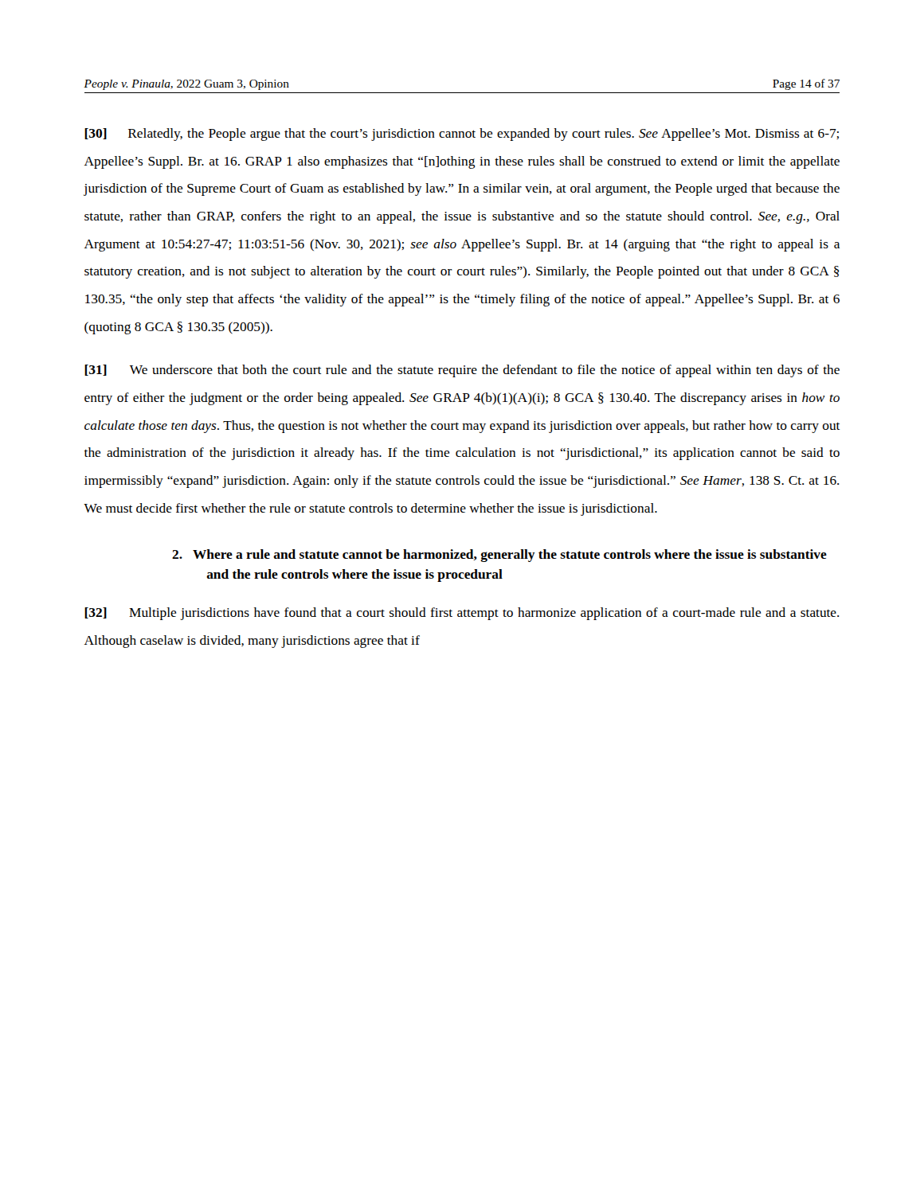People v. Pinaula, 2022 Guam 3, Opinion Page 14 of 37
[30] Relatedly, the People argue that the court’s jurisdiction cannot be expanded by court rules. See Appellee’s Mot. Dismiss at 6-7; Appellee’s Suppl. Br. at 16. GRAP 1 also emphasizes that “[n]othing in these rules shall be construed to extend or limit the appellate jurisdiction of the Supreme Court of Guam as established by law.” In a similar vein, at oral argument, the People urged that because the statute, rather than GRAP, confers the right to an appeal, the issue is substantive and so the statute should control. See, e.g., Oral Argument at 10:54:27-47; 11:03:51-56 (Nov. 30, 2021); see also Appellee’s Suppl. Br. at 14 (arguing that “the right to appeal is a statutory creation, and is not subject to alteration by the court or court rules”). Similarly, the People pointed out that under 8 GCA § 130.35, “the only step that affects ‘the validity of the appeal’” is the “timely filing of the notice of appeal.” Appellee’s Suppl. Br. at 6 (quoting 8 GCA § 130.35 (2005)).
[31] We underscore that both the court rule and the statute require the defendant to file the notice of appeal within ten days of the entry of either the judgment or the order being appealed. See GRAP 4(b)(1)(A)(i); 8 GCA § 130.40. The discrepancy arises in how to calculate those ten days. Thus, the question is not whether the court may expand its jurisdiction over appeals, but rather how to carry out the administration of the jurisdiction it already has. If the time calculation is not “jurisdictional,” its application cannot be said to impermissibly “expand” jurisdiction. Again: only if the statute controls could the issue be “jurisdictional.” See Hamer, 138 S. Ct. at 16. We must decide first whether the rule or statute controls to determine whether the issue is jurisdictional.
2. Where a rule and statute cannot be harmonized, generally the statute controls where the issue is substantive and the rule controls where the issue is procedural
[32] Multiple jurisdictions have found that a court should first attempt to harmonize application of a court-made rule and a statute. Although caselaw is divided, many jurisdictions agree that if